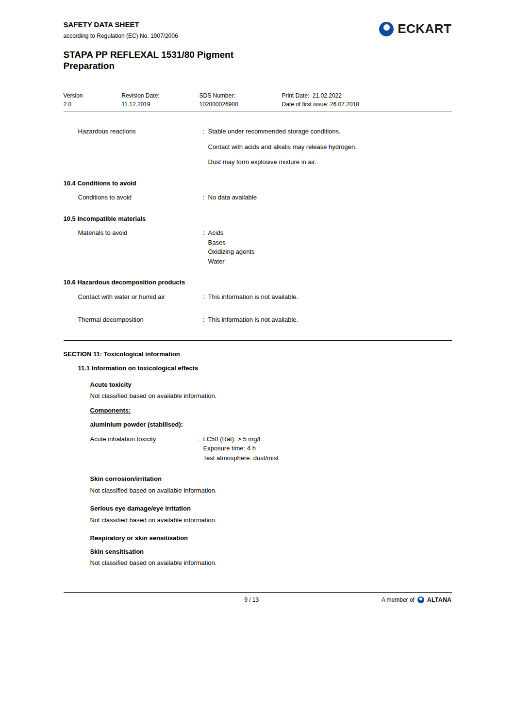ECKART
SAFETY DATA SHEET
according to Regulation (EC) No. 1907/2006
STAPA PP REFLEXAL 1531/80 Pigment
Preparation
| Version 2.0 | Revision Date: 11.12.2019 | SDS Number: 102000026900 | Print Date: 21.02.2022 Date of first issue: 26.07.2018 |
| Hazardous reactions | : | Stable under recommended storage conditions. Contact with acids and alkalis may release hydrogen. Dust may form explosive mixture in air. |
10.4 Conditions to avoid
| Conditions to avoid | : | No data available |
10.5 Incompatible materials
| Materials to avoid | : | Acids Bases Oxidizing agents Water |
10.6 Hazardous decomposition products
| Contact with water or humid air | : | This information is not available. |
| Thermal decomposition | : | This information is not available. |
SECTION 11: Toxicological information
11.1 Information on toxicological effects
Acute toxicity
Not classified based on available information.
Components:
aluminium powder (stabilised):
| Acute inhalation toxicity | : | LC50 (Rat): > 5 mg/l Exposure time: 4 h Test atmosphere: dust/mist |
Skin corrosion/irritation
Not classified based on available information.
Serious eye damage/eye irritation
Not classified based on available information.
Respiratory or skin sensitisation
Skin sensitisation
Not classified based on available information.
9 / 13
A member of
ALTANA